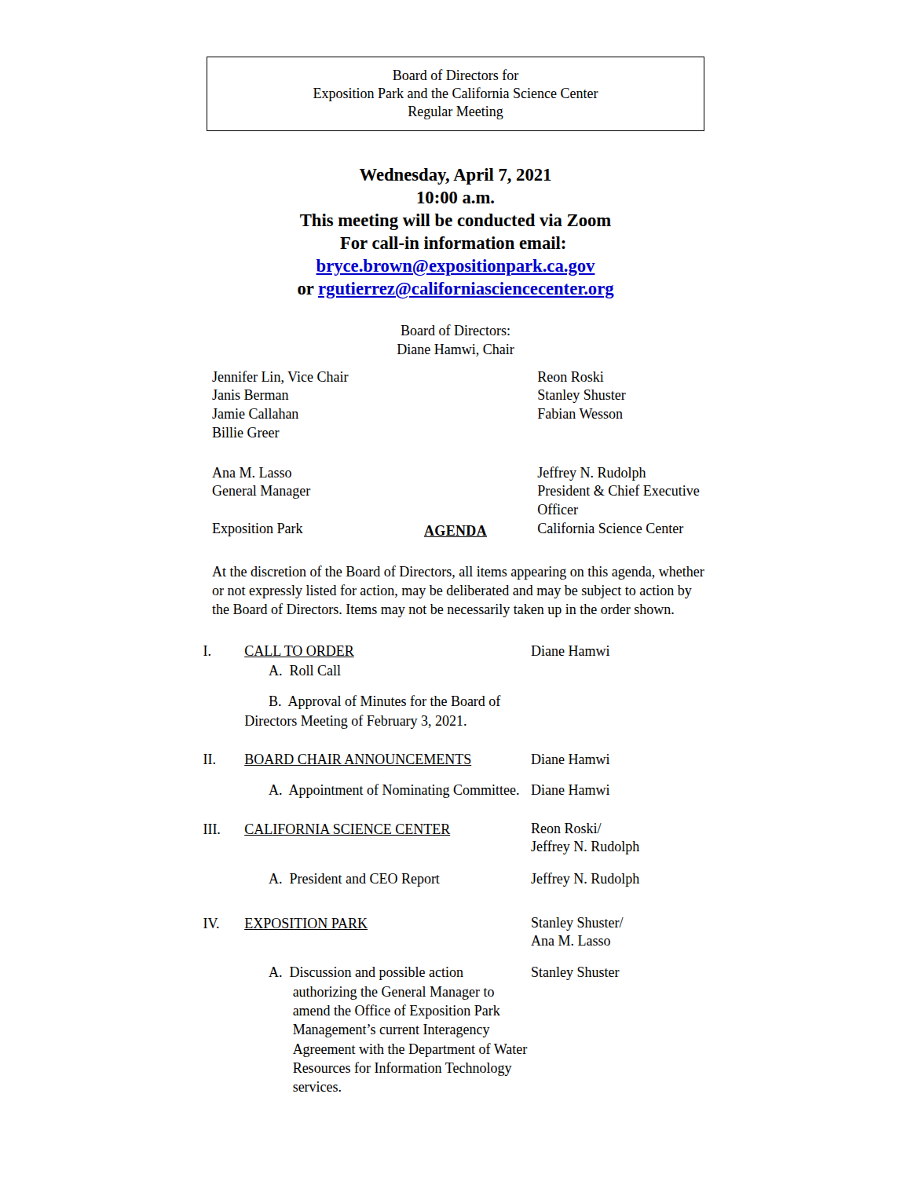Board of Directors for
Exposition Park and the California Science Center
Regular Meeting
Wednesday, April 7, 2021
10:00 a.m.
This meeting will be conducted via Zoom
For call-in information email: bryce.brown@expositionpark.ca.gov
or rgutierrez@californiasciencecenter.org
Board of Directors:
Diane Hamwi, Chair
| Jennifer Lin, Vice Chair | Reon Roski |
| Janis Berman | Stanley Shuster |
| Jamie Callahan | Fabian Wesson |
| Billie Greer | |
| Ana M. Lasso | Jeffrey N. Rudolph |
| General Manager | President & Chief Executive Officer |
| Exposition Park | California Science Center |
AGENDA
At the discretion of the Board of Directors, all items appearing on this agenda, whether or not expressly listed for action, may be deliberated and may be subject to action by the Board of Directors. Items may not be necessarily taken up in the order shown.
| I. | CALL TO ORDER | Diane Hamwi |
| | A. Roll Call | |
| | B. Approval of Minutes for the Board of Directors Meeting of February 3, 2021. | |
| II. | BOARD CHAIR ANNOUNCEMENTS | Diane Hamwi |
| | A. Appointment of Nominating Committee. | Diane Hamwi |
| III. | CALIFORNIA SCIENCE CENTER | Reon Roski/ Jeffrey N. Rudolph |
| | A. President and CEO Report | Jeffrey N. Rudolph |
| IV. | EXPOSITION PARK | Stanley Shuster/ Ana M. Lasso |
| | A. Discussion and possible action authorizing the General Manager to amend the Office of Exposition Park Management’s current Interagency Agreement with the Department of Water Resources for Information Technology services. | Stanley Shuster |